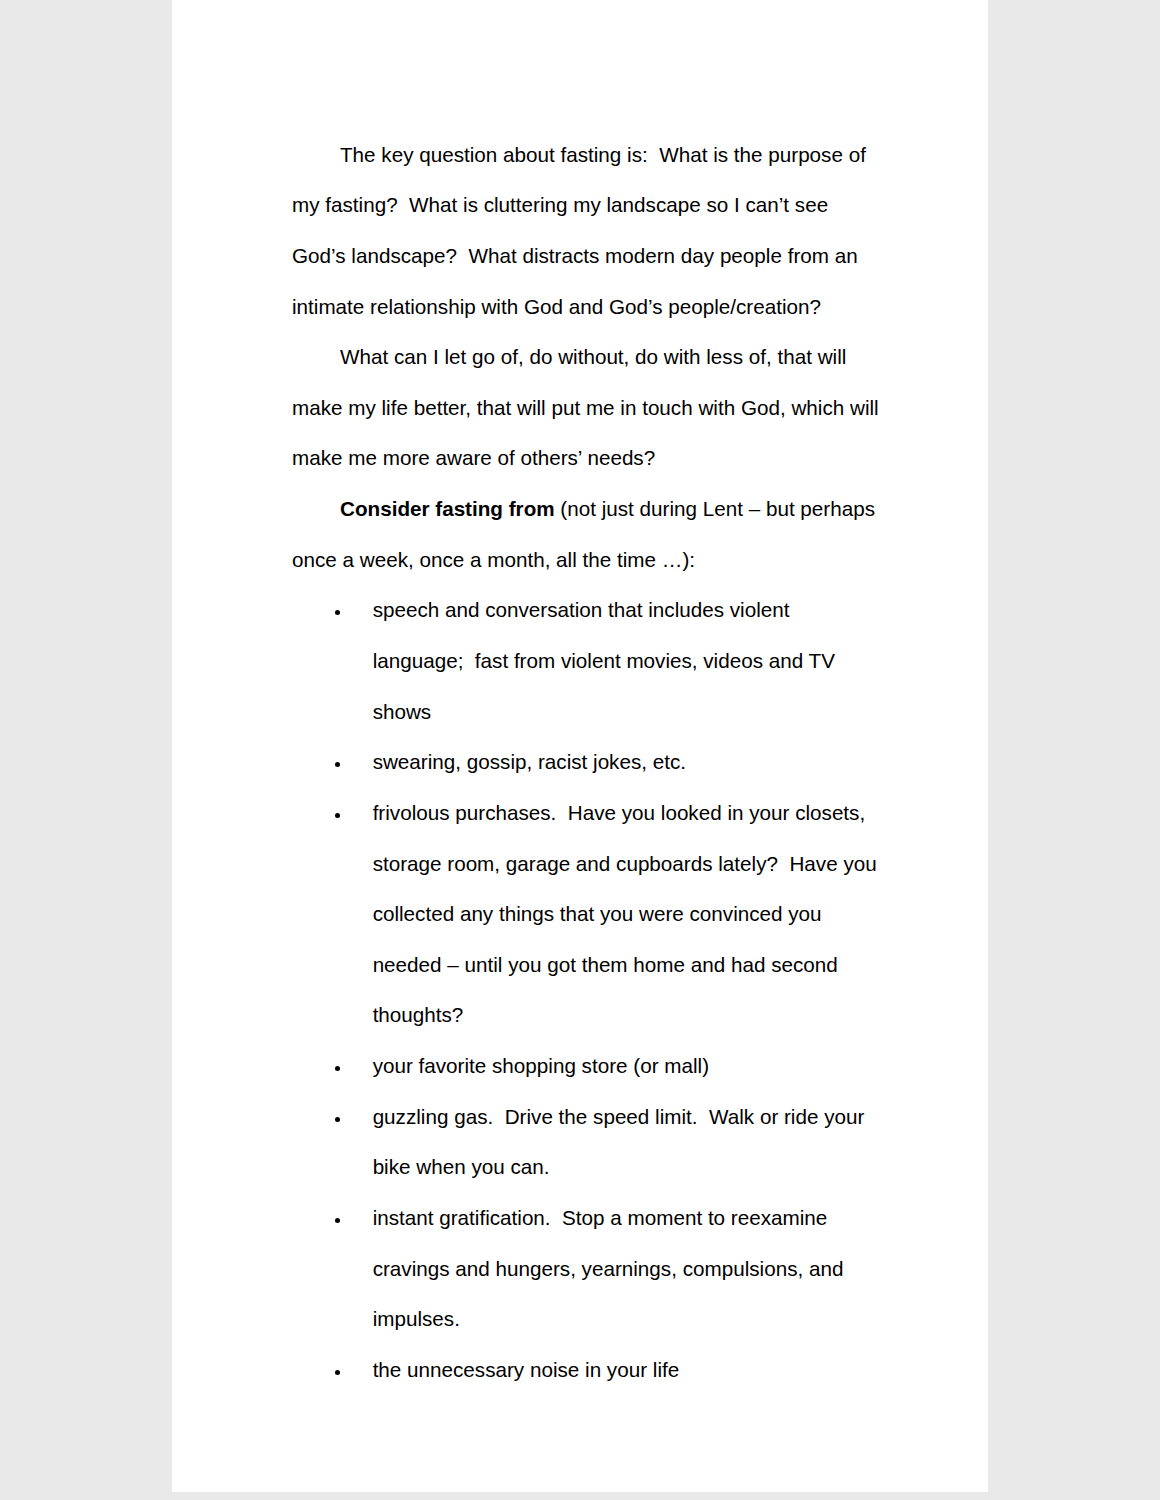The key question about fasting is: What is the purpose of my fasting? What is cluttering my landscape so I can’t see God’s landscape? What distracts modern day people from an intimate relationship with God and God’s people/creation?
What can I let go of, do without, do with less of, that will make my life better, that will put me in touch with God, which will make me more aware of others’ needs?
Consider fasting from (not just during Lent – but perhaps once a week, once a month, all the time …):
speech and conversation that includes violent language; fast from violent movies, videos and TV shows
swearing, gossip, racist jokes, etc.
frivolous purchases. Have you looked in your closets, storage room, garage and cupboards lately? Have you collected any things that you were convinced you needed – until you got them home and had second thoughts?
your favorite shopping store (or mall)
guzzling gas. Drive the speed limit. Walk or ride your bike when you can.
instant gratification. Stop a moment to reexamine cravings and hungers, yearnings, compulsions, and impulses.
the unnecessary noise in your life